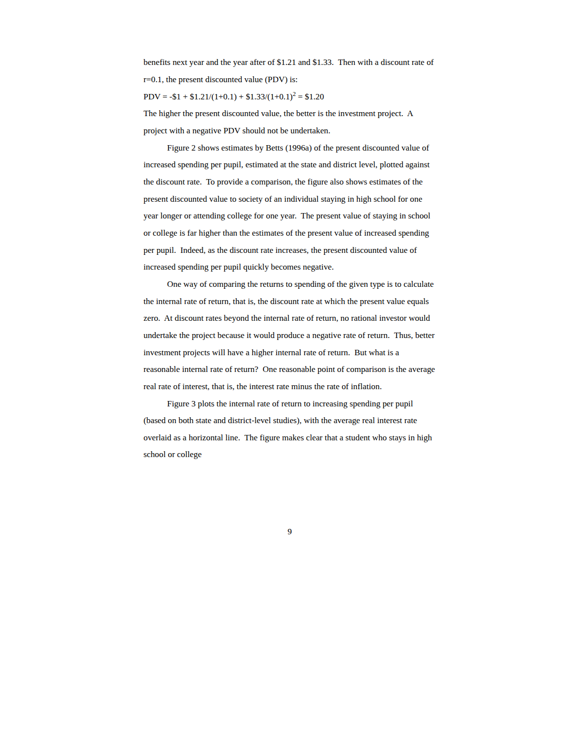benefits next year and the year after of $1.21 and $1.33. Then with a discount rate of r=0.1, the present discounted value (PDV) is:
PDV = -$1 + $1.21/(1+0.1) + $1.33/(1+0.1)2 = $1.20
The higher the present discounted value, the better is the investment project. A project with a negative PDV should not be undertaken.
Figure 2 shows estimates by Betts (1996a) of the present discounted value of increased spending per pupil, estimated at the state and district level, plotted against the discount rate. To provide a comparison, the figure also shows estimates of the present discounted value to society of an individual staying in high school for one year longer or attending college for one year. The present value of staying in school or college is far higher than the estimates of the present value of increased spending per pupil. Indeed, as the discount rate increases, the present discounted value of increased spending per pupil quickly becomes negative.
One way of comparing the returns to spending of the given type is to calculate the internal rate of return, that is, the discount rate at which the present value equals zero. At discount rates beyond the internal rate of return, no rational investor would undertake the project because it would produce a negative rate of return. Thus, better investment projects will have a higher internal rate of return. But what is a reasonable internal rate of return? One reasonable point of comparison is the average real rate of interest, that is, the interest rate minus the rate of inflation.
Figure 3 plots the internal rate of return to increasing spending per pupil (based on both state and district-level studies), with the average real interest rate overlaid as a horizontal line. The figure makes clear that a student who stays in high school or college
9